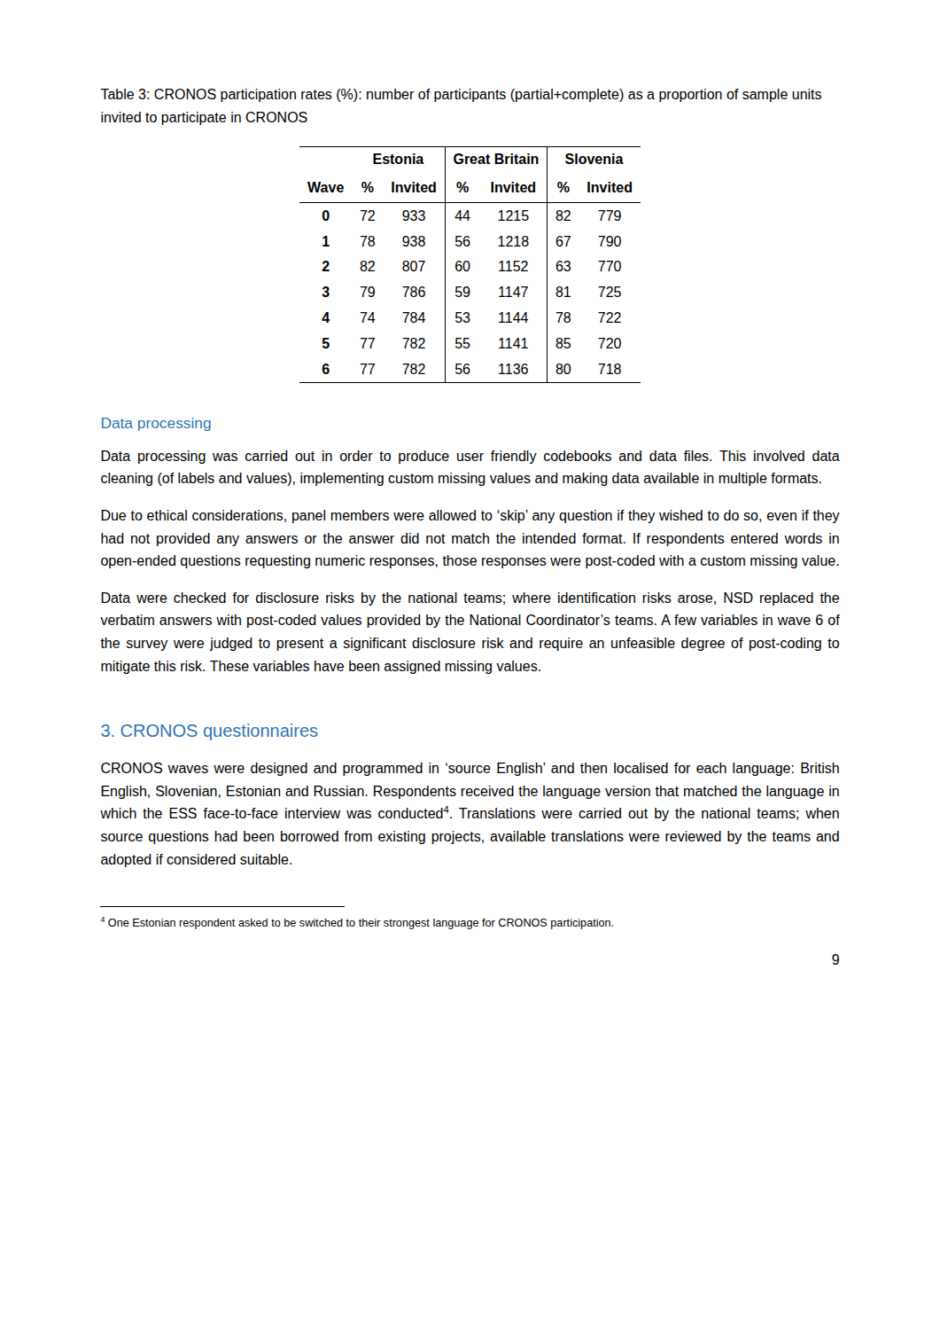Table 3: CRONOS participation rates (%): number of participants (partial+complete) as a proportion of sample units invited to participate in CRONOS
| | Estonia | Great Britain | Slovenia |
| --- | --- | --- | --- |
| Wave | % | Invited | % | Invited | % | Invited |
| 0 | 72 | 933 | 44 | 1215 | 82 | 779 |
| 1 | 78 | 938 | 56 | 1218 | 67 | 790 |
| 2 | 82 | 807 | 60 | 1152 | 63 | 770 |
| 3 | 79 | 786 | 59 | 1147 | 81 | 725 |
| 4 | 74 | 784 | 53 | 1144 | 78 | 722 |
| 5 | 77 | 782 | 55 | 1141 | 85 | 720 |
| 6 | 77 | 782 | 56 | 1136 | 80 | 718 |
Data processing
Data processing was carried out in order to produce user friendly codebooks and data files. This involved data cleaning (of labels and values), implementing custom missing values and making data available in multiple formats.
Due to ethical considerations, panel members were allowed to ‘skip’ any question if they wished to do so, even if they had not provided any answers or the answer did not match the intended format. If respondents entered words in open-ended questions requesting numeric responses, those responses were post-coded with a custom missing value.
Data were checked for disclosure risks by the national teams; where identification risks arose, NSD replaced the verbatim answers with post-coded values provided by the National Coordinator’s teams. A few variables in wave 6 of the survey were judged to present a significant disclosure risk and require an unfeasible degree of post-coding to mitigate this risk. These variables have been assigned missing values.
3. CRONOS questionnaires
CRONOS waves were designed and programmed in ‘source English’ and then localised for each language: British English, Slovenian, Estonian and Russian. Respondents received the language version that matched the language in which the ESS face-to-face interview was conducted4. Translations were carried out by the national teams; when source questions had been borrowed from existing projects, available translations were reviewed by the teams and adopted if considered suitable.
4 One Estonian respondent asked to be switched to their strongest language for CRONOS participation.
9